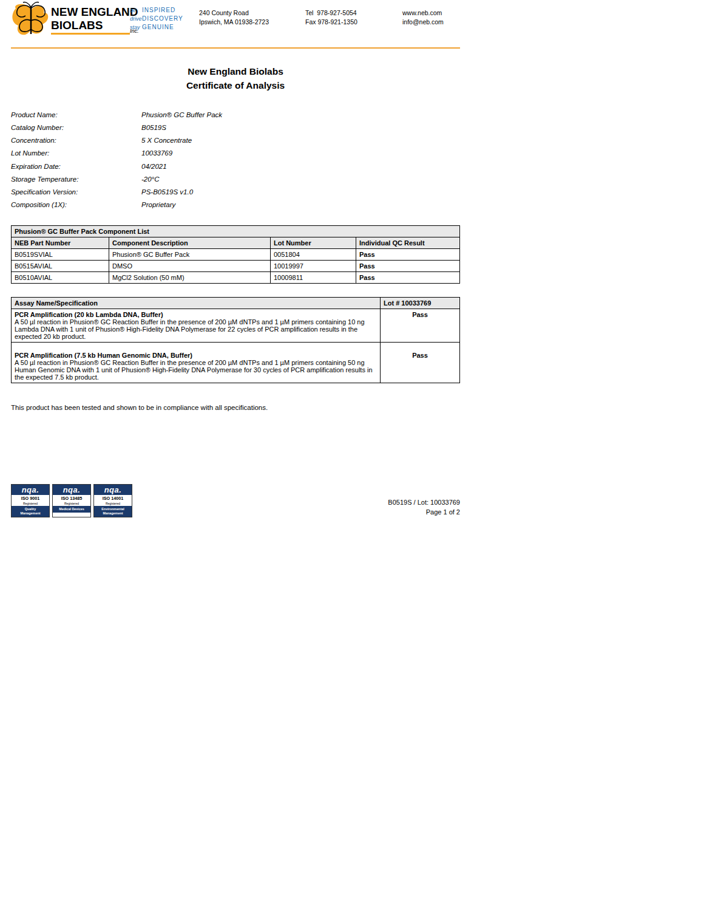NEW ENGLAND BIOLABS Inc. be drive stay INSPIRED DISCOVERY GENUINE
240 County Road
Ipswich, MA 01938-2723
Tel 978-927-5054
Fax 978-921-1350
www.neb.com
info@neb.com
New England Biolabs
Certificate of Analysis
| Product Name: | Phusion® GC Buffer Pack |
| Catalog Number: | B0519S |
| Concentration: | 5 X Concentrate |
| Lot Number: | 10033769 |
| Expiration Date: | 04/2021 |
| Storage Temperature: | -20°C |
| Specification Version: | PS-B0519S v1.0 |
| Composition (1X): | Proprietary |
| Phusion® GC Buffer Pack Component List |
| --- |
| NEB Part Number | Component Description | Lot Number | Individual QC Result |
| B0519SVIAL | Phusion® GC Buffer Pack | 0051804 | Pass |
| B0515AVIAL | DMSO | 10019997 | Pass |
| B0510AVIAL | MgCl2 Solution (50 mM) | 10009811 | Pass |
| Assay Name/Specification | Lot # 10033769 |
| --- | --- |
| PCR Amplification (20 kb Lambda DNA, Buffer) A 50 µl reaction in Phusion® GC Reaction Buffer in the presence of 200 µM dNTPs and 1 µM primers containing 10 ng Lambda DNA with 1 unit of Phusion® High-Fidelity DNA Polymerase for 22 cycles of PCR amplification results in the expected 20 kb product. | Pass |
| PCR Amplification (7.5 kb Human Genomic DNA, Buffer) A 50 µl reaction in Phusion® GC Reaction Buffer in the presence of 200 µM dNTPs and 1 µM primers containing 50 ng Human Genomic DNA with 1 unit of Phusion® High-Fidelity DNA Polymerase for 30 cycles of PCR amplification results in the expected 7.5 kb product. | Pass |
This product has been tested and shown to be in compliance with all specifications.
nqa.
ISO 9001
Registered
Quality
Management
nqa.
ISO 13485
Registered
Medical Devices
nqa.
ISO 14001
Registered
Environmental
Management
B0519S / Lot: 10033769
Page 1 of 2